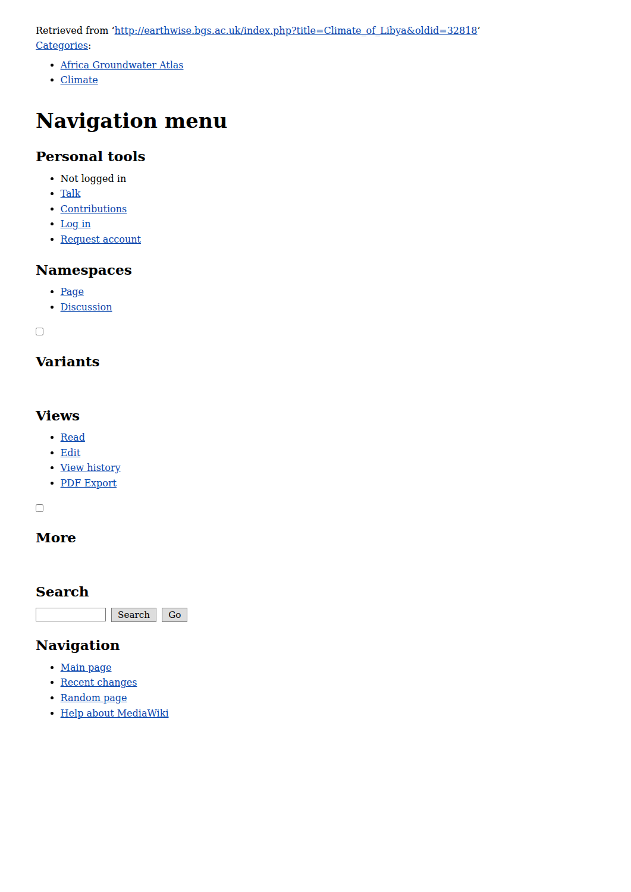Retrieved from ‘http://earthwise.bgs.ac.uk/index.php?title=Climate_of_Libya&oldid=32818’
Categories:
Africa Groundwater Atlas
Climate
Navigation menu
Personal tools
Not logged in
Talk
Contributions
Log in
Request account
Namespaces
Page
Discussion
Variants
Views
Read
Edit
View history
PDF Export
More
Search
Navigation
Main page
Recent changes
Random page
Help about MediaWiki